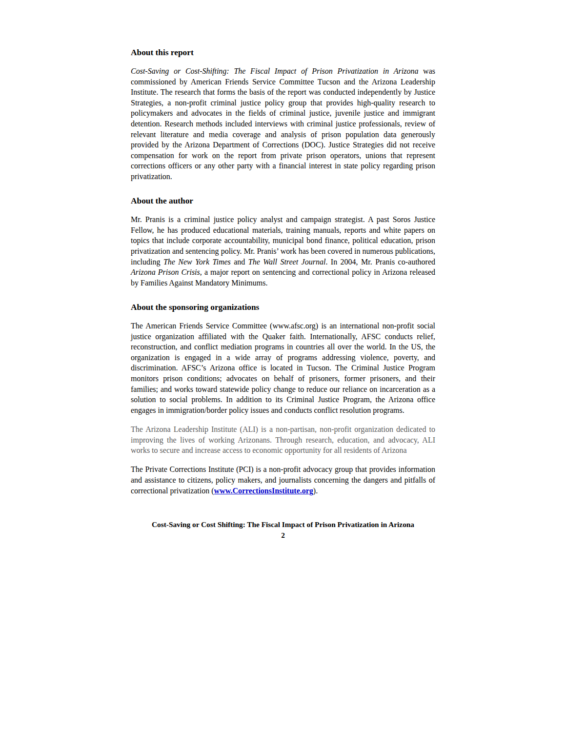About this report
Cost-Saving or Cost-Shifting: The Fiscal Impact of Prison Privatization in Arizona was commissioned by American Friends Service Committee Tucson and the Arizona Leadership Institute. The research that forms the basis of the report was conducted independently by Justice Strategies, a non-profit criminal justice policy group that provides high-quality research to policymakers and advocates in the fields of criminal justice, juvenile justice and immigrant detention. Research methods included interviews with criminal justice professionals, review of relevant literature and media coverage and analysis of prison population data generously provided by the Arizona Department of Corrections (DOC). Justice Strategies did not receive compensation for work on the report from private prison operators, unions that represent corrections officers or any other party with a financial interest in state policy regarding prison privatization.
About the author
Mr. Pranis is a criminal justice policy analyst and campaign strategist. A past Soros Justice Fellow, he has produced educational materials, training manuals, reports and white papers on topics that include corporate accountability, municipal bond finance, political education, prison privatization and sentencing policy. Mr. Pranis’ work has been covered in numerous publications, including The New York Times and The Wall Street Journal. In 2004, Mr. Pranis co-authored Arizona Prison Crisis, a major report on sentencing and correctional policy in Arizona released by Families Against Mandatory Minimums.
About the sponsoring organizations
The American Friends Service Committee (www.afsc.org) is an international non-profit social justice organization affiliated with the Quaker faith. Internationally, AFSC conducts relief, reconstruction, and conflict mediation programs in countries all over the world. In the US, the organization is engaged in a wide array of programs addressing violence, poverty, and discrimination. AFSC’s Arizona office is located in Tucson. The Criminal Justice Program monitors prison conditions; advocates on behalf of prisoners, former prisoners, and their families; and works toward statewide policy change to reduce our reliance on incarceration as a solution to social problems. In addition to its Criminal Justice Program, the Arizona office engages in immigration/border policy issues and conducts conflict resolution programs.
The Arizona Leadership Institute (ALI) is a non-partisan, non-profit organization dedicated to improving the lives of working Arizonans. Through research, education, and advocacy, ALI works to secure and increase access to economic opportunity for all residents of Arizona
The Private Corrections Institute (PCI) is a non-profit advocacy group that provides information and assistance to citizens, policy makers, and journalists concerning the dangers and pitfalls of correctional privatization (www.CorrectionsInstitute.org).
Cost-Saving or Cost Shifting: The Fiscal Impact of Prison Privatization in Arizona
2